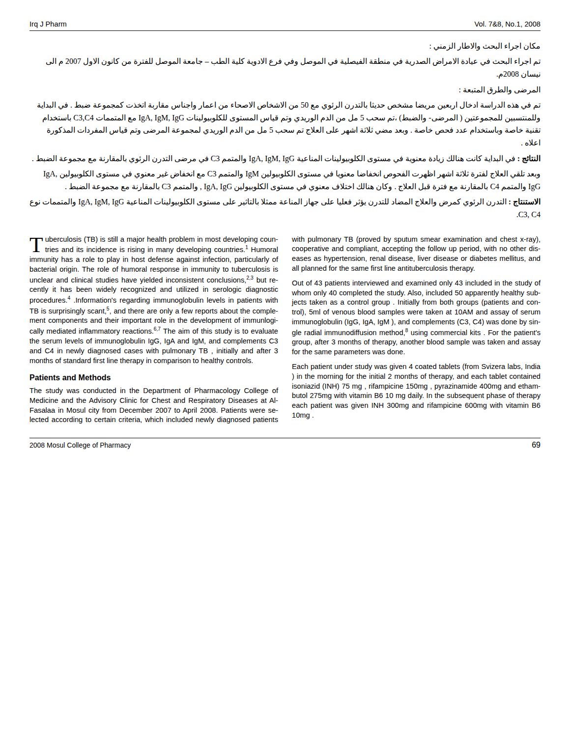Irq J Pharm Vol. 7&8, No.1, 2008
مكان اجراء البحث والاطار الزمني :
تم اجراء البحث في عيادة الامراض الصدرية في منطقة الفيصلية في الموصل وفي فرع الادوية كلية الطب – جامعة الموصل للفترة من كانون الاول 2007 م الى نيسان 2008م.
المرضى والطرق المتبعة :
تم في هذه الدراسة ادخال اربعين مريضا مشخص حديثا بالتدرن الرئوي مع 50 من الاشخاص الاصحاء من اعمار واجناس مقاربة اتخذت كمجموعة ضبط . في البداية وللمنتسبين للمجموعتين ( المرضى- والضبط) ،تم سحب 5 مل من الدم الوريدي وتم قياس المستوى للكلوبيولينات IgA, IgM, IgG مع المتممات C3,C4 باستخدام تقنية خاصة وباستخدام عدد فحص خاصة . وبعد مضي ثلاثة اشهر على العلاج تم سحب 5 مل من الدم الوريدي لمجموعة المرضى وتم قياس المفردات المذكورة اعلاه .
النتائج : في البداية كانت هنالك زيادة معنوية في مستوى الكلوبيولينات المناعية IgA, IgM, IgG والمتمم C3 في مرضى التدرن الرئوي بالمقارنة مع مجموعة الضبط .
وبعد تلقي العلاج لفترة ثلاثة اشهر اظهرت الفحوص انخفاضا معنويا في مستوى الكلوبيولين IgM والمتمم C3 مع انخفاض غير معنوي في مستوى الكلوبيولين IgA, IgG والمتمم C4 بالمقارنة مع فترة قبل العلاج . وكان هنالك اختلاف معنوي في مستوى الكلوبيولين IgA, IgG , والمتمم C3 بالمقارنة مع مجموعة الضبط .
الاستنتاج : التدرن الرئوي كمرض والعلاج المضاد للتدرن يؤثر فعليا على جهاز المناعة ممثلا بالتاثير على مستوى الكلوبيولينات المناعية IgA, IgM, IgG والمتممات نوع C3, C4.
Tuberculosis (TB) is still a major health problem in most developing countries and its incidence is rising in many developing countries.1 Humoral immunity has a role to play in host defense against infection, particularly of bacterial origin. The role of humoral response in immunity to tuberculosis is unclear and clinical studies have yielded inconsistent conclusions,2,3 but recently it has been widely recognized and utilized in serologic diagnostic procedures.4 .Information's regarding immunoglobulin levels in patients with TB is surprisingly scant,5, and there are only a few reports about the complement components and their important role in the development of immunlogically mediated inflammatory reactions.6,7 The aim of this study is to evaluate the serum levels of immunoglobulin IgG, IgA and IgM, and complements C3 and C4 in newly diagnosed cases with pulmonary TB , initially and after 3 months of standard first line therapy in comparison to healthy controls.
Patients and Methods
The study was conducted in the Department of Pharmacology College of Medicine and the Advisory Clinic for Chest and Respiratory Diseases at Al-Fasalaa in Mosul city from December 2007 to April 2008. Patients were selected according to certain criteria, which included newly diagnosed patients with pulmonary TB (proved by sputum smear examination and chest x-ray), cooperative and compliant, accepting the follow up period, with no other diseases as hypertension, renal disease, liver disease or diabetes mellitus, and all planned for the same first line antituberculosis therapy.
Out of 43 patients interviewed and examined only 43 included in the study of whom only 40 completed the study. Also, included 50 apparently healthy subjects taken as a control group . Initially from both groups (patients and control), 5ml of venous blood samples were taken at 10AM and assay of serum immunoglobulin (IgG, IgA, IgM ), and complements (C3, C4) was done by single radial immunodiffusion method,8 using commercial kits . For the patient's group, after 3 months of therapy, another blood sample was taken and assay for the same parameters was done.
Each patient under study was given 4 coated tablets (from Svizera labs, India ) in the morning for the initial 2 months of therapy, and each tablet contained isoniazid (INH) 75 mg , rifampicine 150mg , pyrazinamide 400mg and ethambutol 275mg with vitamin B6 10 mg daily. In the subsequent phase of therapy each patient was given INH 300mg and rifampicine 600mg with vitamin B6 10mg .
2008 Mosul College of Pharmacy 69